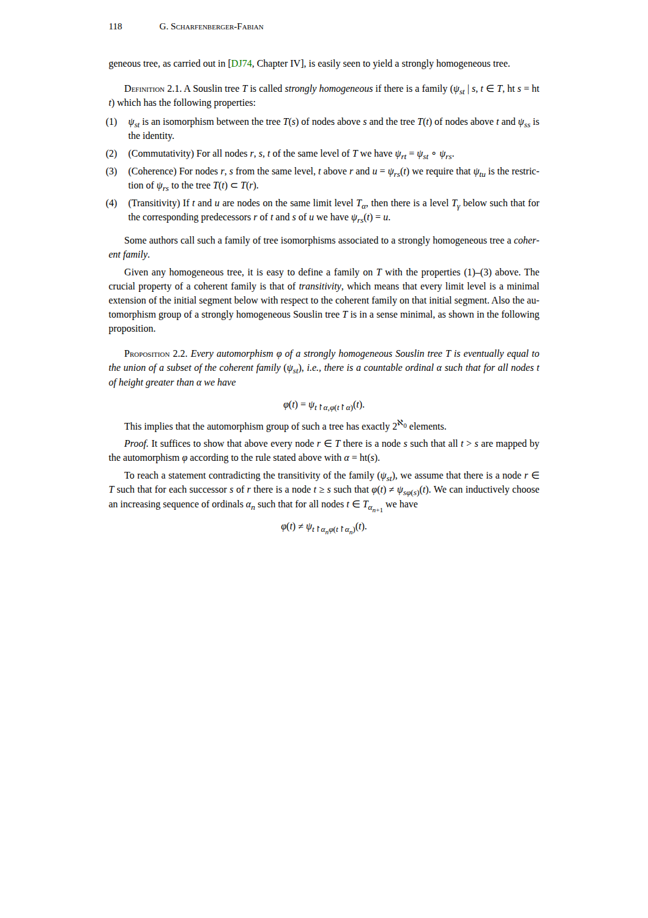118 G. Scharfenberger-Fabian
geneous tree, as carried out in [DJ74, Chapter IV], is easily seen to yield a strongly homogeneous tree.
Definition 2.1. A Souslin tree T is called strongly homogeneous if there is a family (ψst | s, t ∈ T, ht s = ht t) which has the following properties:
ψst is an isomorphism between the tree T(s) of nodes above s and the tree T(t) of nodes above t and ψss is the identity.
(Commutativity) For all nodes r, s, t of the same level of T we have ψrt = ψst ∘ ψrs.
(Coherence) For nodes r, s from the same level, t above r and u = ψrs(t) we require that ψtu is the restriction of ψrs to the tree T(t) ⊂ T(r).
(Transitivity) If t and u are nodes on the same limit level Tα, then there is a level Tγ below such that for the corresponding predecessors r of t and s of u we have ψrs(t) = u.
Some authors call such a family of tree isomorphisms associated to a strongly homogeneous tree a coherent family.
Given any homogeneous tree, it is easy to define a family on T with the properties (1)–(3) above. The crucial property of a coherent family is that of transitivity, which means that every limit level is a minimal extension of the initial segment below with respect to the coherent family on that initial segment. Also the automorphism group of a strongly homogeneous Souslin tree T is in a sense minimal, as shown in the following proposition.
Proposition 2.2. Every automorphism φ of a strongly homogeneous Souslin tree T is eventually equal to the union of a subset of the coherent family (ψst), i.e., there is a countable ordinal α such that for all nodes t of height greater than α we have
φ(t) = ψt↾α,φ(t↾α)(t).
This implies that the automorphism group of such a tree has exactly 2ℵ0 elements.
Proof. It suffices to show that above every node r ∈ T there is a node s such that all t > s are mapped by the automorphism φ according to the rule stated above with α = ht(s).
To reach a statement contradicting the transitivity of the family (ψst), we assume that there is a node r ∈ T such that for each successor s of r there is a node t ≥ s such that φ(t) ≠ ψsφ(s)(t). We can inductively choose an increasing sequence of ordinals αn such that for all nodes t ∈ Tαn+1 we have
φ(t) ≠ ψt↾αnφ(t↾αn)(t).